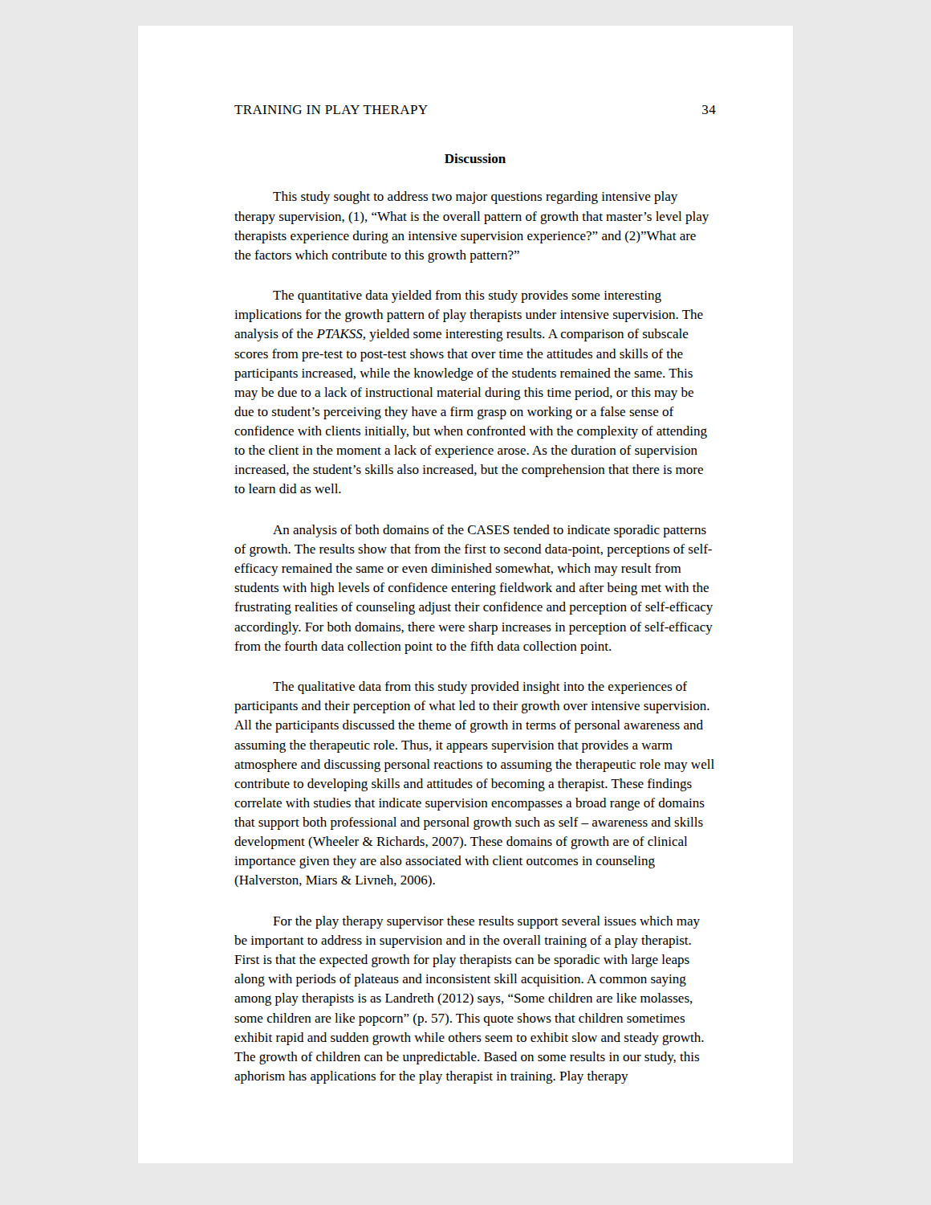Training in Play Therapy 34
Discussion
This study sought to address two major questions regarding intensive play therapy supervision, (1), “What is the overall pattern of growth that master’s level play therapists experience during an intensive supervision experience?” and (2)”What are the factors which contribute to this growth pattern?”
The quantitative data yielded from this study provides some interesting implications for the growth pattern of play therapists under intensive supervision. The analysis of the PTAKSS, yielded some interesting results. A comparison of subscale scores from pre-test to post-test shows that over time the attitudes and skills of the participants increased, while the knowledge of the students remained the same. This may be due to a lack of instructional material during this time period, or this may be due to student’s perceiving they have a firm grasp on working or a false sense of confidence with clients initially, but when confronted with the complexity of attending to the client in the moment a lack of experience arose. As the duration of supervision increased, the student’s skills also increased, but the comprehension that there is more to learn did as well.
An analysis of both domains of the CASES tended to indicate sporadic patterns of growth. The results show that from the first to second data-point, perceptions of self-efficacy remained the same or even diminished somewhat, which may result from students with high levels of confidence entering fieldwork and after being met with the frustrating realities of counseling adjust their confidence and perception of self-efficacy accordingly. For both domains, there were sharp increases in perception of self-efficacy from the fourth data collection point to the fifth data collection point.
The qualitative data from this study provided insight into the experiences of participants and their perception of what led to their growth over intensive supervision. All the participants discussed the theme of growth in terms of personal awareness and assuming the therapeutic role. Thus, it appears supervision that provides a warm atmosphere and discussing personal reactions to assuming the therapeutic role may well contribute to developing skills and attitudes of becoming a therapist. These findings correlate with studies that indicate supervision encompasses a broad range of domains that support both professional and personal growth such as self – awareness and skills development (Wheeler & Richards, 2007). These domains of growth are of clinical importance given they are also associated with client outcomes in counseling (Halverston, Miars & Livneh, 2006).
For the play therapy supervisor these results support several issues which may be important to address in supervision and in the overall training of a play therapist. First is that the expected growth for play therapists can be sporadic with large leaps along with periods of plateaus and inconsistent skill acquisition. A common saying among play therapists is as Landreth (2012) says, “Some children are like molasses, some children are like popcorn” (p. 57). This quote shows that children sometimes exhibit rapid and sudden growth while others seem to exhibit slow and steady growth. The growth of children can be unpredictable. Based on some results in our study, this aphorism has applications for the play therapist in training. Play therapy